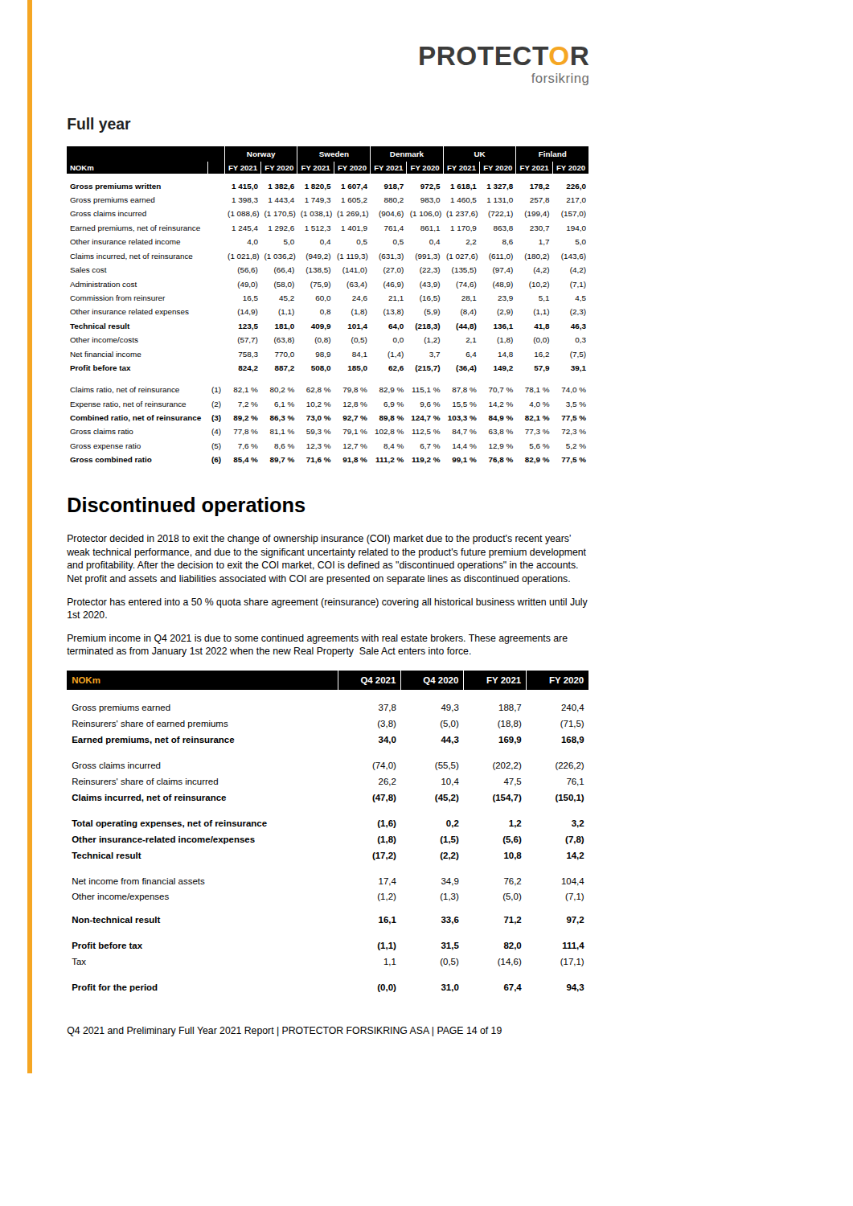PROTECTOR
forsikring
Full year
| | Norway | Sweden | Denmark | UK | Finland |
| --- | --- | --- | --- | --- | --- |
| NOKm | | FY 2021 | FY 2020 | FY 2021 | FY 2020 | FY 2021 | FY 2020 | FY 2021 | FY 2020 | FY 2021 | FY 2020 |
| Gross premiums written | | 1 415,0 | 1 382,6 | 1 820,5 | 1 607,4 | 918,7 | 972,5 | 1 618,1 | 1 327,8 | 178,2 | 226,0 |
| Gross premiums earned | | 1 398,3 | 1 443,4 | 1 749,3 | 1 605,2 | 880,2 | 983,0 | 1 460,5 | 1 131,0 | 257,8 | 217,0 |
| Gross claims incurred | | (1 088,6) | (1 170,5) | (1 038,1) | (1 269,1) | (904,6) | (1 106,0) | (1 237,6) | (722,1) | (199,4) | (157,0) |
| Earned premiums, net of reinsurance | | 1 245,4 | 1 292,6 | 1 512,3 | 1 401,9 | 761,4 | 861,1 | 1 170,9 | 863,8 | 230,7 | 194,0 |
| Other insurance related income | | 4,0 | 5,0 | 0,4 | 0,5 | 0,5 | 0,4 | 2,2 | 8,6 | 1,7 | 5,0 |
| Claims incurred, net of reinsurance | | (1 021,8) | (1 036,2) | (949,2) | (1 119,3) | (631,3) | (991,3) | (1 027,6) | (611,0) | (180,2) | (143,6) |
| Sales cost | | (56,6) | (66,4) | (138,5) | (141,0) | (27,0) | (22,3) | (135,5) | (97,4) | (4,2) | (4,2) |
| Administration cost | | (49,0) | (58,0) | (75,9) | (63,4) | (46,9) | (43,9) | (74,6) | (48,9) | (10,2) | (7,1) |
| Commission from reinsurer | | 16,5 | 45,2 | 60,0 | 24,6 | 21,1 | (16,5) | 28,1 | 23,9 | 5,1 | 4,5 |
| Other insurance related expenses | | (14,9) | (1,1) | 0,8 | (1,8) | (13,8) | (5,9) | (8,4) | (2,9) | (1,1) | (2,3) |
| Technical result | | 123,5 | 181,0 | 409,9 | 101,4 | 64,0 | (218,3) | (44,8) | 136,1 | 41,8 | 46,3 |
| Other income/costs | | (57,7) | (63,8) | (0,8) | (0,5) | 0,0 | (1,2) | 2,1 | (1,8) | (0,0) | 0,3 |
| Net financial income | | 758,3 | 770,0 | 98,9 | 84,1 | (1,4) | 3,7 | 6,4 | 14,8 | 16,2 | (7,5) |
| Profit before tax | | 824,2 | 887,2 | 508,0 | 185,0 | 62,6 | (215,7) | (36,4) | 149,2 | 57,9 | 39,1 |
| Claims ratio, net of reinsurance | (1) | 82,1 % | 80,2 % | 62,8 % | 79,8 % | 82,9 % | 115,1 % | 87,8 % | 70,7 % | 78,1 % | 74,0 % |
| Expense ratio, net of reinsurance | (2) | 7,2 % | 6,1 % | 10,2 % | 12,8 % | 6,9 % | 9,6 % | 15,5 % | 14,2 % | 4,0 % | 3,5 % |
| Combined ratio, net of reinsurance | (3) | 89,2 % | 86,3 % | 73,0 % | 92,7 % | 89,8 % | 124,7 % | 103,3 % | 84,9 % | 82,1 % | 77,5 % |
| Gross claims ratio | (4) | 77,8 % | 81,1 % | 59,3 % | 79,1 % | 102,8 % | 112,5 % | 84,7 % | 63,8 % | 77,3 % | 72,3 % |
| Gross expense ratio | (5) | 7,6 % | 8,6 % | 12,3 % | 12,7 % | 8,4 % | 6,7 % | 14,4 % | 12,9 % | 5,6 % | 5,2 % |
| Gross combined ratio | (6) | 85,4 % | 89,7 % | 71,6 % | 91,8 % | 111,2 % | 119,2 % | 99,1 % | 76,8 % | 82,9 % | 77,5 % |
Discontinued operations
Protector decided in 2018 to exit the change of ownership insurance (COI) market due to the product's recent years’ weak technical performance, and due to the significant uncertainty related to the product's future premium development and profitability. After the decision to exit the COI market, COI is defined as "discontinued operations" in the accounts. Net profit and assets and liabilities associated with COI are presented on separate lines as discontinued operations.
Protector has entered into a 50 % quota share agreement (reinsurance) covering all historical business written until July 1st 2020.
Premium income in Q4 2021 is due to some continued agreements with real estate brokers. These agreements are terminated as from January 1st 2022 when the new Real Property Sale Act enters into force.
| NOKm | Q4 2021 | Q4 2020 | FY 2021 | FY 2020 |
| --- | --- | --- | --- | --- |
| Gross premiums earned | 37,8 | 49,3 | 188,7 | 240,4 |
| Reinsurers' share of earned premiums | (3,8) | (5,0) | (18,8) | (71,5) |
| Earned premiums, net of reinsurance | 34,0 | 44,3 | 169,9 | 168,9 |
| Gross claims incurred | (74,0) | (55,5) | (202,2) | (226,2) |
| Reinsurers' share of claims incurred | 26,2 | 10,4 | 47,5 | 76,1 |
| Claims incurred, net of reinsurance | (47,8) | (45,2) | (154,7) | (150,1) |
| Total operating expenses, net of reinsurance | (1,6) | 0,2 | 1,2 | 3,2 |
| Other insurance-related income/expenses | (1,8) | (1,5) | (5,6) | (7,8) |
| Technical result | (17,2) | (2,2) | 10,8 | 14,2 |
| Net income from financial assets | 17,4 | 34,9 | 76,2 | 104,4 |
| Other income/expenses | (1,2) | (1,3) | (5,0) | (7,1) |
| Non-technical result | 16,1 | 33,6 | 71,2 | 97,2 |
| Profit before tax | (1,1) | 31,5 | 82,0 | 111,4 |
| Tax | 1,1 | (0,5) | (14,6) | (17,1) |
| Profit for the period | (0,0) | 31,0 | 67,4 | 94,3 |
Q4 2021 and Preliminary Full Year 2021 Report | PROTECTOR FORSIKRING ASA | PAGE 14 of 19